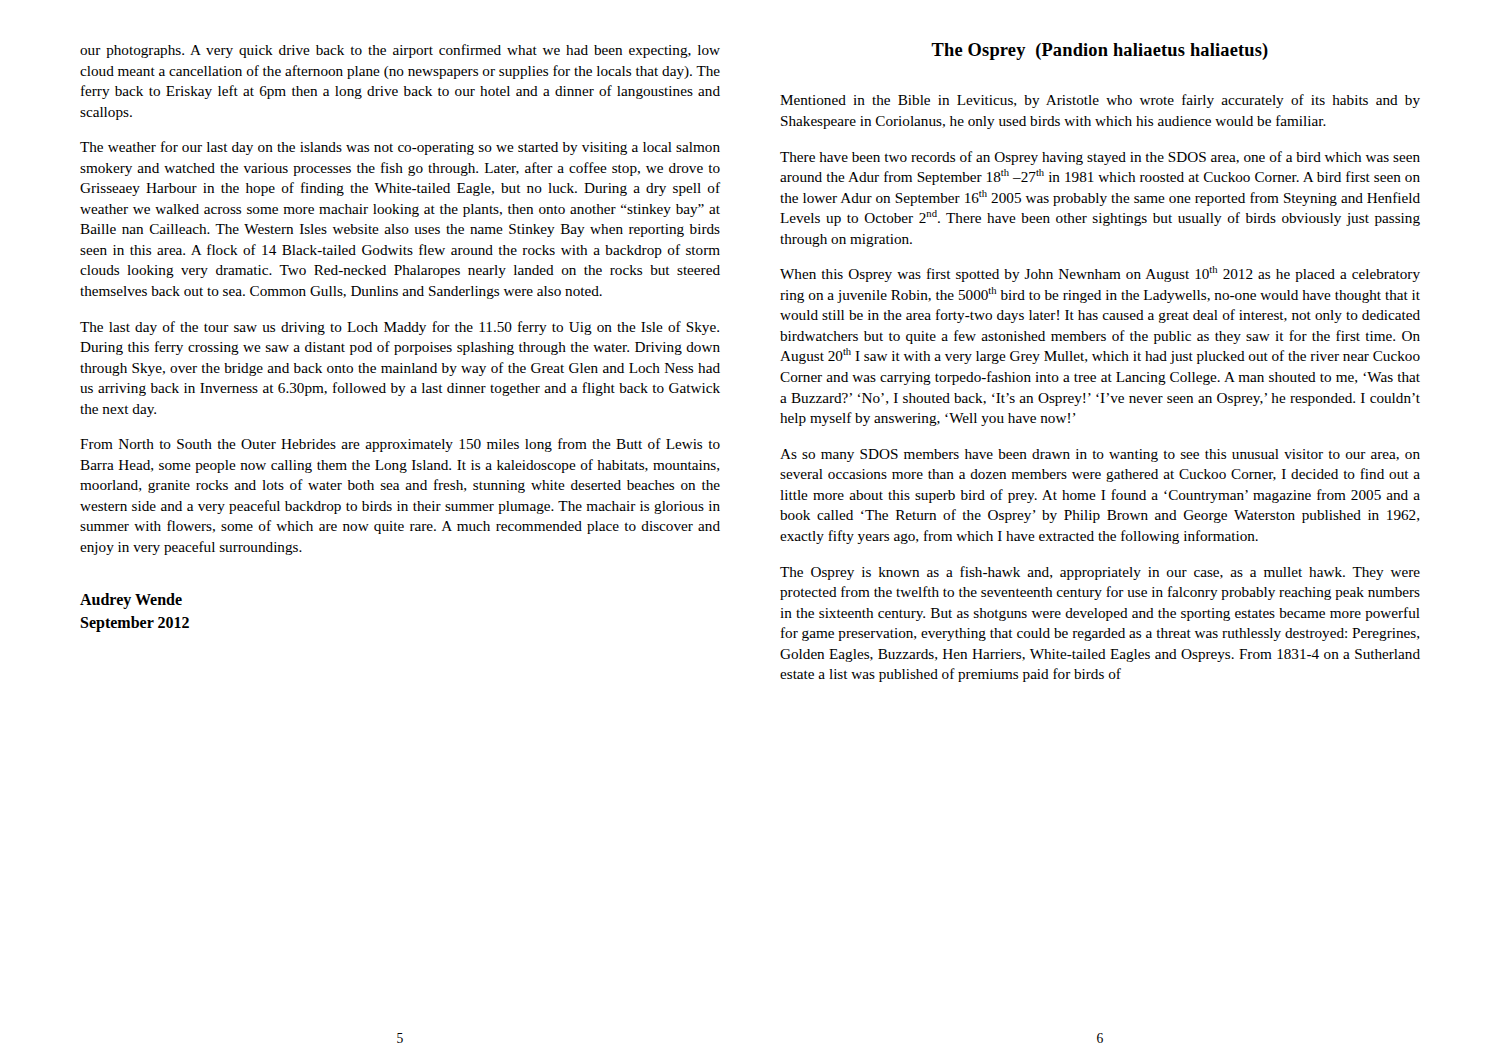our photographs. A very quick drive back to the airport confirmed what we had been expecting, low cloud meant a cancellation of the afternoon plane (no newspapers or supplies for the locals that day). The ferry back to Eriskay left at 6pm then a long drive back to our hotel and a dinner of langoustines and scallops.
The weather for our last day on the islands was not co-operating so we started by visiting a local salmon smokery and watched the various processes the fish go through. Later, after a coffee stop, we drove to Grisseaey Harbour in the hope of finding the White-tailed Eagle, but no luck. During a dry spell of weather we walked across some more machair looking at the plants, then onto another “stinkey bay” at Baille nan Cailleach. The Western Isles website also uses the name Stinkey Bay when reporting birds seen in this area. A flock of 14 Black-tailed Godwits flew around the rocks with a backdrop of storm clouds looking very dramatic. Two Red-necked Phalaropes nearly landed on the rocks but steered themselves back out to sea. Common Gulls, Dunlins and Sanderlings were also noted.
The last day of the tour saw us driving to Loch Maddy for the 11.50 ferry to Uig on the Isle of Skye. During this ferry crossing we saw a distant pod of porpoises splashing through the water. Driving down through Skye, over the bridge and back onto the mainland by way of the Great Glen and Loch Ness had us arriving back in Inverness at 6.30pm, followed by a last dinner together and a flight back to Gatwick the next day.
From North to South the Outer Hebrides are approximately 150 miles long from the Butt of Lewis to Barra Head, some people now calling them the Long Island. It is a kaleidoscope of habitats, mountains, moorland, granite rocks and lots of water both sea and fresh, stunning white deserted beaches on the western side and a very peaceful backdrop to birds in their summer plumage. The machair is glorious in summer with flowers, some of which are now quite rare. A much recommended place to discover and enjoy in very peaceful surroundings.
Audrey Wende
September 2012
5
The Osprey (Pandion haliaetus haliaetus)
Mentioned in the Bible in Leviticus, by Aristotle who wrote fairly accurately of its habits and by Shakespeare in Coriolanus, he only used birds with which his audience would be familiar.
There have been two records of an Osprey having stayed in the SDOS area, one of a bird which was seen around the Adur from September 18th –27th in 1981 which roosted at Cuckoo Corner. A bird first seen on the lower Adur on September 16th 2005 was probably the same one reported from Steyning and Henfield Levels up to October 2nd. There have been other sightings but usually of birds obviously just passing through on migration.
When this Osprey was first spotted by John Newnham on August 10th 2012 as he placed a celebratory ring on a juvenile Robin, the 5000th bird to be ringed in the Ladywells, no-one would have thought that it would still be in the area forty-two days later! It has caused a great deal of interest, not only to dedicated birdwatchers but to quite a few astonished members of the public as they saw it for the first time. On August 20th I saw it with a very large Grey Mullet, which it had just plucked out of the river near Cuckoo Corner and was carrying torpedo-fashion into a tree at Lancing College. A man shouted to me, ‘Was that a Buzzard?’ ‘No’, I shouted back, ‘It’s an Osprey!’ ‘I’ve never seen an Osprey,’ he responded. I couldn’t help myself by answering, ‘Well you have now!’
As so many SDOS members have been drawn in to wanting to see this unusual visitor to our area, on several occasions more than a dozen members were gathered at Cuckoo Corner, I decided to find out a little more about this superb bird of prey. At home I found a ‘Countryman’ magazine from 2005 and a book called ‘The Return of the Osprey’ by Philip Brown and George Waterston published in 1962, exactly fifty years ago, from which I have extracted the following information.
The Osprey is known as a fish-hawk and, appropriately in our case, as a mullet hawk. They were protected from the twelfth to the seventeenth century for use in falconry probably reaching peak numbers in the sixteenth century. But as shotguns were developed and the sporting estates became more powerful for game preservation, everything that could be regarded as a threat was ruthlessly destroyed: Peregrines, Golden Eagles, Buzzards, Hen Harriers, White-tailed Eagles and Ospreys. From 1831-4 on a Sutherland estate a list was published of premiums paid for birds of
6